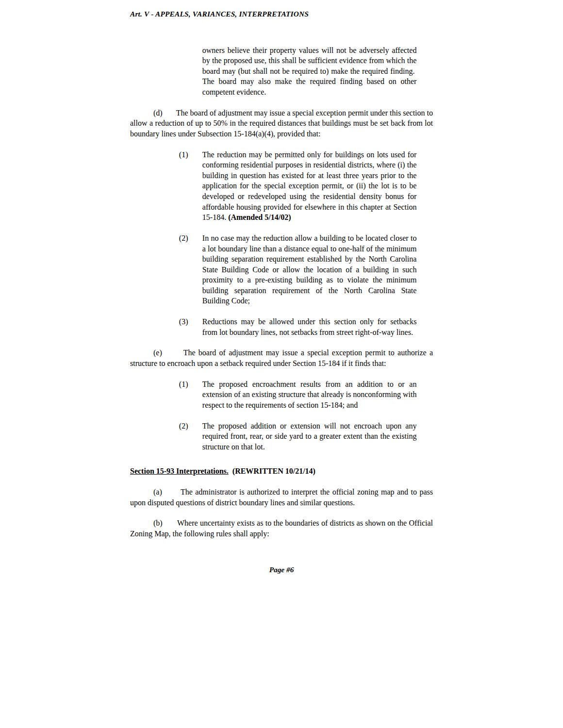Art. V - APPEALS, VARIANCES, INTERPRETATIONS
owners believe their property values will not be adversely affected by the proposed use, this shall be sufficient evidence from which the board may (but shall not be required to) make the required finding. The board may also make the required finding based on other competent evidence.
(d) The board of adjustment may issue a special exception permit under this section to allow a reduction of up to 50% in the required distances that buildings must be set back from lot boundary lines under Subsection 15-184(a)(4), provided that:
(1)
The reduction may be permitted only for buildings on lots used for conforming residential purposes in residential districts, where (i) the building in question has existed for at least three years prior to the application for the special exception permit, or (ii) the lot is to be developed or redeveloped using the residential density bonus for affordable housing provided for elsewhere in this chapter at Section 15-184. (Amended 5/14/02)
(2)
In no case may the reduction allow a building to be located closer to a lot boundary line than a distance equal to one-half of the minimum building separation requirement established by the North Carolina State Building Code or allow the location of a building in such proximity to a pre-existing building as to violate the minimum building separation requirement of the North Carolina State Building Code;
(3)
Reductions may be allowed under this section only for setbacks from lot boundary lines, not setbacks from street right-of-way lines.
(e) The board of adjustment may issue a special exception permit to authorize a structure to encroach upon a setback required under Section 15-184 if it finds that:
(1)
The proposed encroachment results from an addition to or an extension of an existing structure that already is nonconforming with respect to the requirements of section 15-184; and
(2)
The proposed addition or extension will not encroach upon any required front, rear, or side yard to a greater extent than the existing structure on that lot.
Section 15-93 Interpretations. (REWRITTEN 10/21/14)
(a) The administrator is authorized to interpret the official zoning map and to pass upon disputed questions of district boundary lines and similar questions.
(b) Where uncertainty exists as to the boundaries of districts as shown on the Official Zoning Map, the following rules shall apply:
Page #6